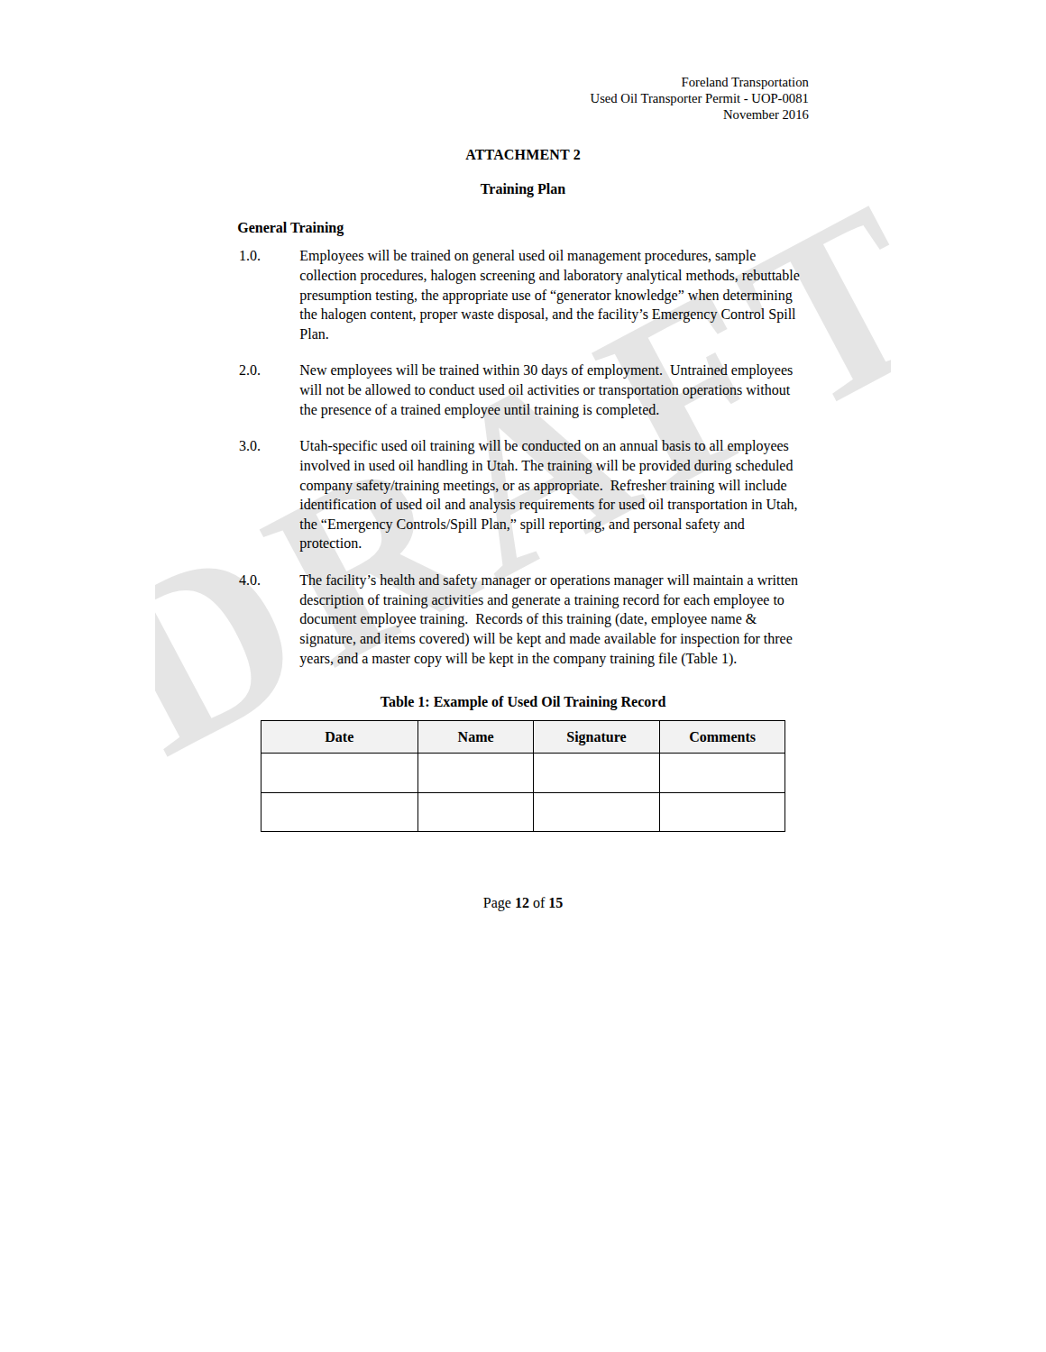DRAFT
Foreland Transportation
Used Oil Transporter Permit - UOP-0081
November 2016
ATTACHMENT 2
Training Plan
General Training
1.0.
Employees will be trained on general used oil management procedures, sample collection procedures, halogen screening and laboratory analytical methods, rebuttable presumption testing, the appropriate use of “generator knowledge” when determining the halogen content, proper waste disposal, and the facility’s Emergency Control Spill Plan.
2.0.
New employees will be trained within 30 days of employment. Untrained employees will not be allowed to conduct used oil activities or transportation operations without the presence of a trained employee until training is completed.
3.0.
Utah-specific used oil training will be conducted on an annual basis to all employees involved in used oil handling in Utah. The training will be provided during scheduled company safety/training meetings, or as appropriate. Refresher training will include identification of used oil and analysis requirements for used oil transportation in Utah, the “Emergency Controls/Spill Plan,” spill reporting, and personal safety and protection.
4.0.
The facility’s health and safety manager or operations manager will maintain a written description of training activities and generate a training record for each employee to document employee training. Records of this training (date, employee name & signature, and items covered) will be kept and made available for inspection for three years, and a master copy will be kept in the company training file (Table 1).
Table 1: Example of Used Oil Training Record
| Date | Name | Signature | Comments |
| --- | --- | --- | --- |
Page 12 of 15